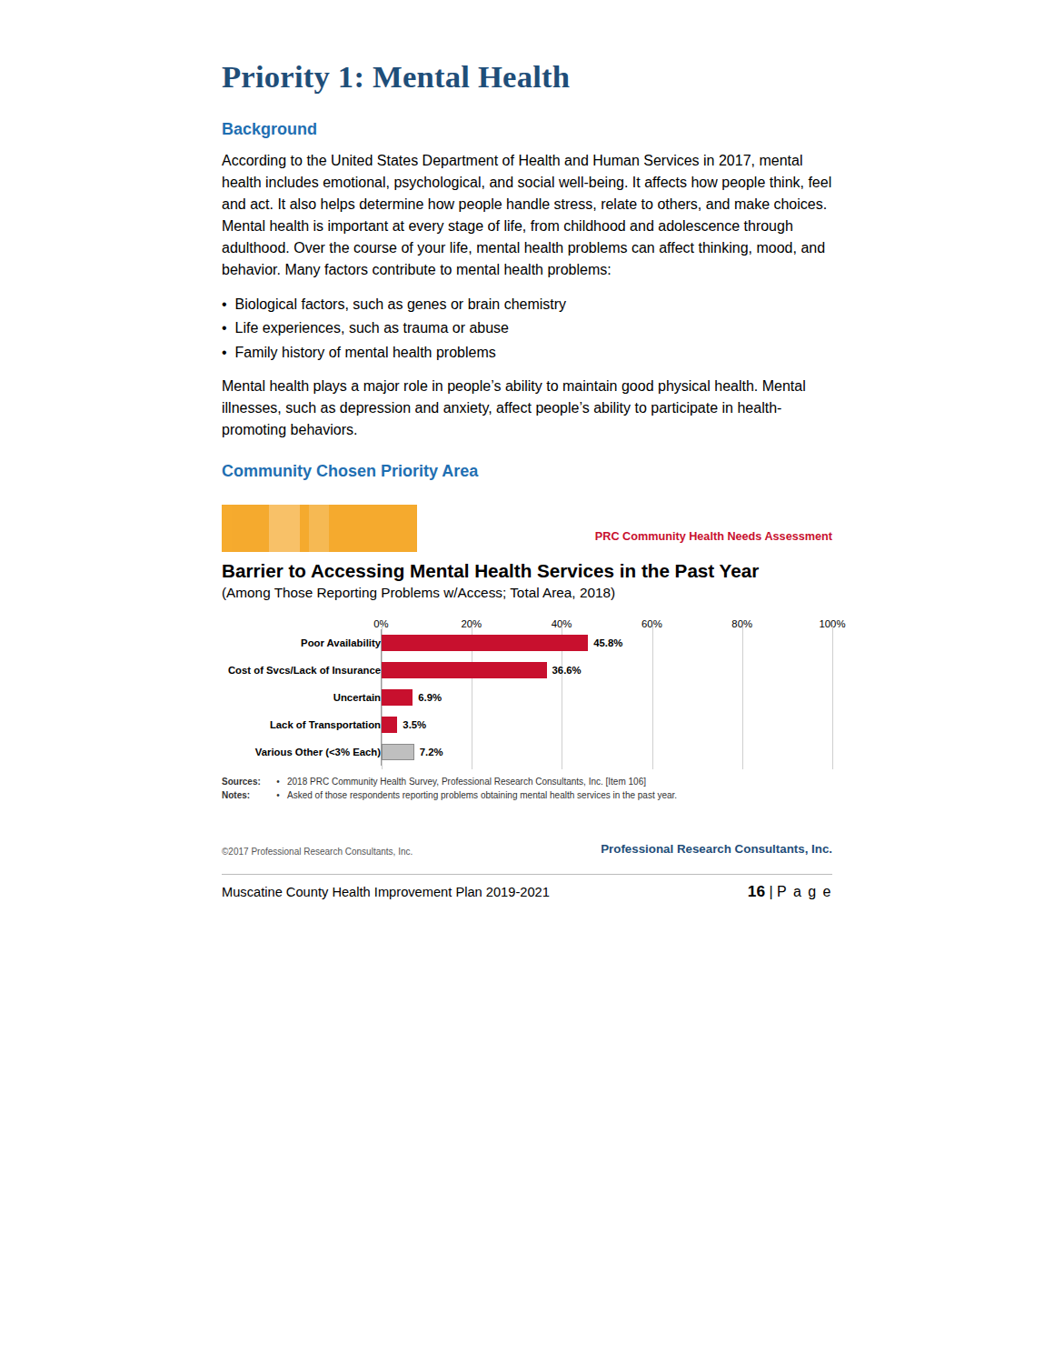Priority 1: Mental Health
Background
According to the United States Department of Health and Human Services in 2017, mental health includes emotional, psychological, and social well-being. It affects how people think, feel and act. It also helps determine how people handle stress, relate to others, and make choices. Mental health is important at every stage of life, from childhood and adolescence through adulthood. Over the course of your life, mental health problems can affect thinking, mood, and behavior. Many factors contribute to mental health problems:
Biological factors, such as genes or brain chemistry
Life experiences, such as trauma or abuse
Family history of mental health problems
Mental health plays a major role in people’s ability to maintain good physical health. Mental illnesses, such as depression and anxiety, affect people’s ability to participate in health-promoting behaviors.
Community Chosen Priority Area
PRC Community Health Needs Assessment
Barrier to Accessing Mental Health Services in the Past Year
(Among Those Reporting Problems w/Access; Total Area, 2018)
| | 0% 20% 40% 60% 80% 100% |
| Poor Availability | 45.8% |
| Cost of Svcs/Lack of Insurance | 36.6% |
| Uncertain | 6.9% |
| Lack of Transportation | 3.5% |
| Various Other (<3% Each) | 7.2% |
| Sources: | • | 2018 PRC Community Health Survey, Professional Research Consultants, Inc. [Item 106] |
| Notes: | • | Asked of those respondents reporting problems obtaining mental health services in the past year. |
©2017 Professional Research Consultants, Inc.
Professional Research Consultants, Inc.
Muscatine County Health Improvement Plan 2019-2021
16 | P a g e